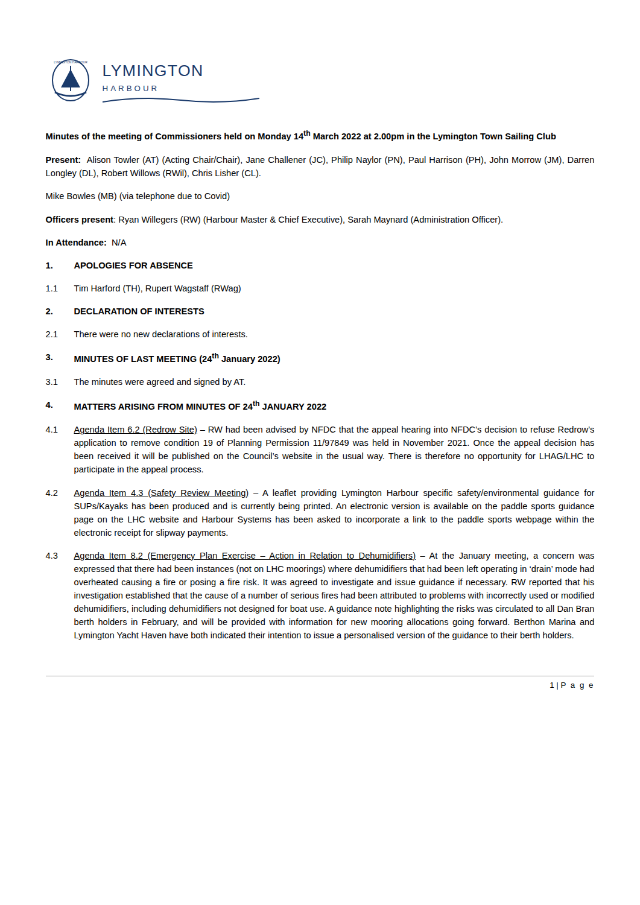| LYMINGTON HARBOUR | LYMINGTON HARBOUR |
Minutes of the meeting of Commissioners held on Monday 14th March 2022 at 2.00pm in the Lymington Town Sailing Club
Present: Alison Towler (AT) (Acting Chair/Chair), Jane Challener (JC), Philip Naylor (PN), Paul Harrison (PH), John Morrow (JM), Darren Longley (DL), Robert Willows (RWil), Chris Lisher (CL).
Mike Bowles (MB) (via telephone due to Covid)
Officers present: Ryan Willegers (RW) (Harbour Master & Chief Executive), Sarah Maynard (Administration Officer).
In Attendance: N/A
| 1. | APOLOGIES FOR ABSENCE |
| 1.1 | Tim Harford (TH), Rupert Wagstaff (RWag) |
| 2. | DECLARATION OF INTERESTS |
| 2.1 | There were no new declarations of interests. |
| 3. | MINUTES OF LAST MEETING (24 th January 2022) |
| 3.1 | The minutes were agreed and signed by AT. |
| 4. | MATTERS ARISING FROM MINUTES OF 24 th JANUARY 2022 |
| 4.1 | Agenda Item 6.2 (Redrow Site) – RW had been advised by NFDC that the appeal hearing into NFDC’s decision to refuse Redrow’s application to remove condition 19 of Planning Permission 11/97849 was held in November 2021. Once the appeal decision has been received it will be published on the Council’s website in the usual way. There is therefore no opportunity for LHAG/LHC to participate in the appeal process. |
| 4.2 | Agenda Item 4.3 (Safety Review Meeting) – A leaflet providing Lymington Harbour specific safety/environmental guidance for SUPs/Kayaks has been produced and is currently being printed. An electronic version is available on the paddle sports guidance page on the LHC website and Harbour Systems has been asked to incorporate a link to the paddle sports webpage within the electronic receipt for slipway payments. |
| 4.3 | Agenda Item 8.2 (Emergency Plan Exercise – Action in Relation to Dehumidifiers) – At the January meeting, a concern was expressed that there had been instances (not on LHC moorings) where dehumidifiers that had been left operating in ‘drain’ mode had overheated causing a fire or posing a fire risk. It was agreed to investigate and issue guidance if necessary. RW reported that his investigation established that the cause of a number of serious fires had been attributed to problems with incorrectly used or modified dehumidifiers, including dehumidifiers not designed for boat use. A guidance note highlighting the risks was circulated to all Dan Bran berth holders in February, and will be provided with information for new mooring allocations going forward. Berthon Marina and Lymington Yacht Haven have both indicated their intention to issue a personalised version of the guidance to their berth holders. |
1 | P a g e